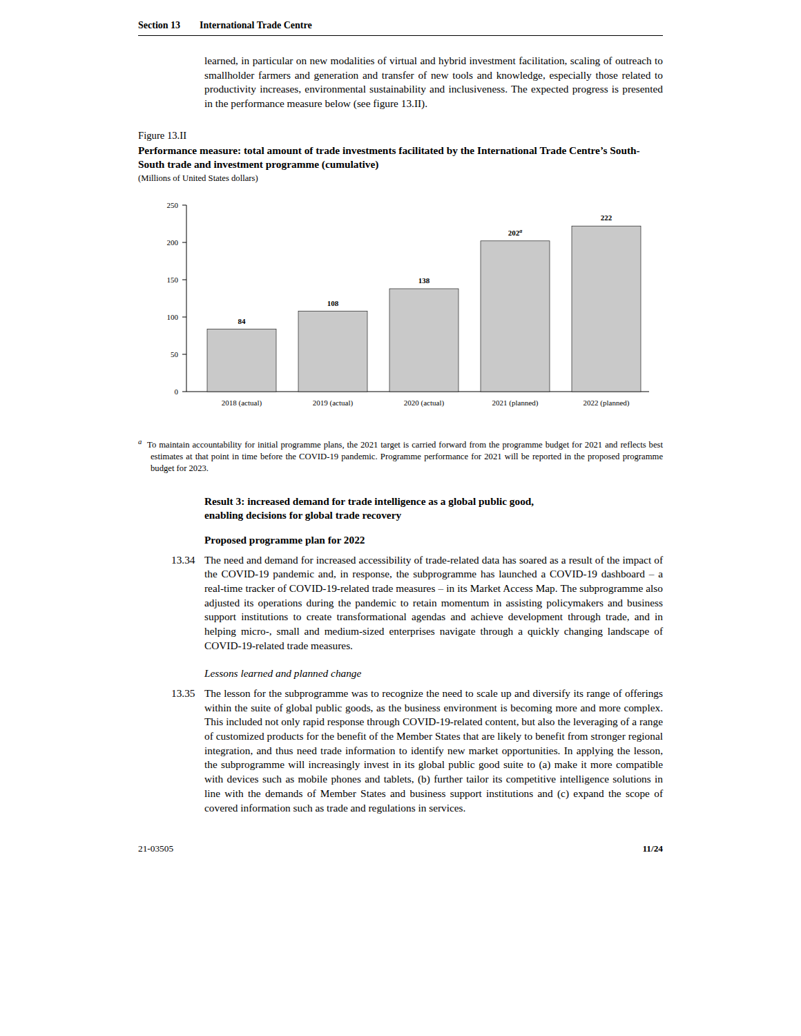Section 13 International Trade Centre
learned, in particular on new modalities of virtual and hybrid investment facilitation, scaling of outreach to smallholder farmers and generation and transfer of new tools and knowledge, especially those related to productivity increases, environmental sustainability and inclusiveness. The expected progress is presented in the performance measure below (see figure 13.II).
Figure 13.II
Performance measure: total amount of trade investments facilitated by the International Trade Centre’s South-South trade and investment programme (cumulative)
(Millions of United States dollars)
0 50 100 150 200 250 84 108 138 202a 222 2018 (actual) 2019 (actual) 2020 (actual) 2021 (planned) 2022 (planned)
a To maintain accountability for initial programme plans, the 2021 target is carried forward from the programme budget for 2021 and reflects best estimates at that point in time before the COVID-19 pandemic. Programme performance for 2021 will be reported in the proposed programme budget for 2023.
Result 3: increased demand for trade intelligence as a global public good,
enabling decisions for global trade recovery
Proposed programme plan for 2022
13.34
The need and demand for increased accessibility of trade-related data has soared as a result of the impact of the COVID-19 pandemic and, in response, the subprogramme has launched a COVID-19 dashboard – a real-time tracker of COVID-19-related trade measures – in its Market Access Map. The subprogramme also adjusted its operations during the pandemic to retain momentum in assisting policymakers and business support institutions to create transformational agendas and achieve development through trade, and in helping micro-, small and medium-sized enterprises navigate through a quickly changing landscape of COVID-19-related trade measures.
Lessons learned and planned change
13.35
The lesson for the subprogramme was to recognize the need to scale up and diversify its range of offerings within the suite of global public goods, as the business environment is becoming more and more complex. This included not only rapid response through COVID-19-related content, but also the leveraging of a range of customized products for the benefit of the Member States that are likely to benefit from stronger regional integration, and thus need trade information to identify new market opportunities. In applying the lesson, the subprogramme will increasingly invest in its global public good suite to (a) make it more compatible with devices such as mobile phones and tablets, (b) further tailor its competitive intelligence solutions in line with the demands of Member States and business support institutions and (c) expand the scope of covered information such as trade and regulations in services.
21-03505 11/24